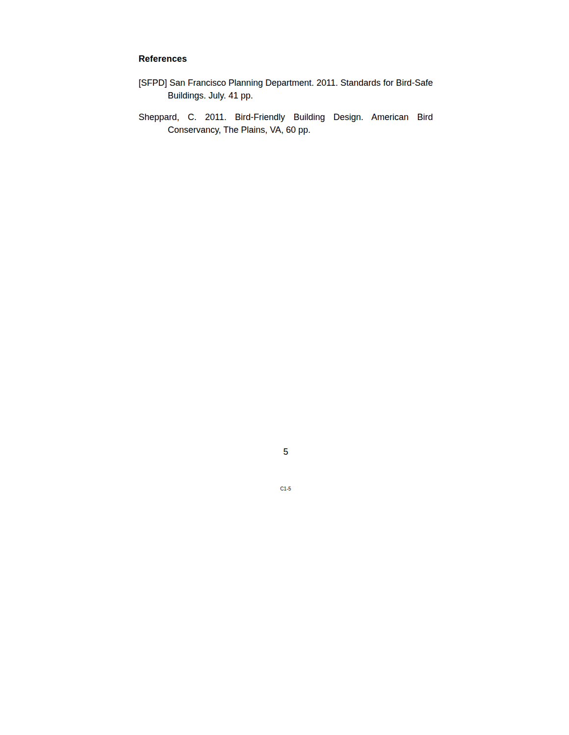References
[SFPD] San Francisco Planning Department. 2011. Standards for Bird-Safe Buildings. July. 41 pp.
Sheppard, C. 2011. Bird-Friendly Building Design. American Bird Conservancy, The Plains, VA, 60 pp.
5
C1-5